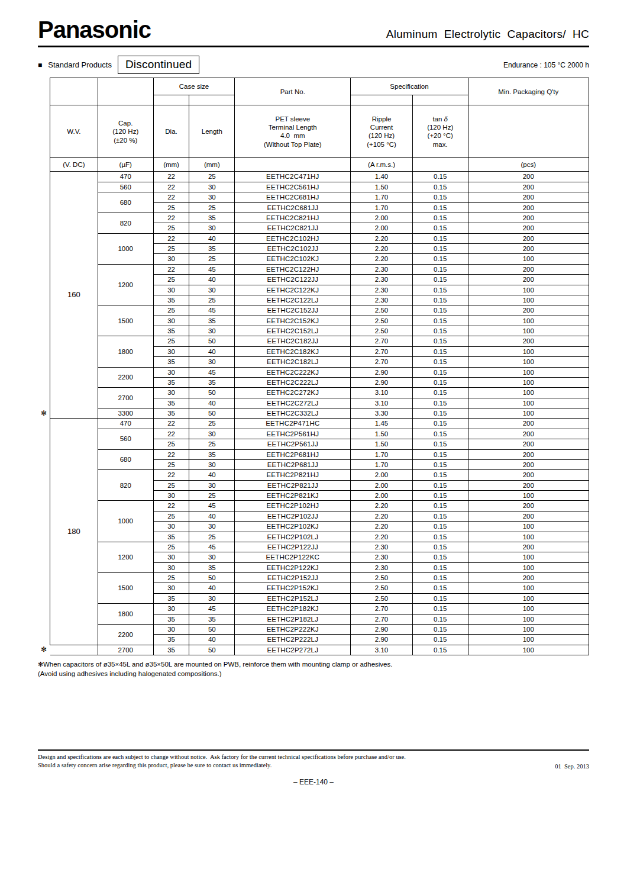Panasonic
Aluminum Electrolytic Capacitors/ HC
■ Standard Products Discontinued
Endurance : 105 °C 2000 h
| | | | Case size | Part No. | Specification | Min. Packaging Q'ty |
| --- | --- | --- | --- | --- | --- | --- |
| W.V. | Cap. (120 Hz) (±20 %) | Dia. | Length | PET sleeve Terminal Length 4.0 mm (Without Top Plate) | Ripple Current (120 Hz) (+105 °C) | tan δ (120 Hz) (+20 °C) max. | |
| (V. DC) | (µF) | (mm) | (mm) | | (A r.m.s.) | | (pcs) |
| | 160 | 470 | 22 | 25 | EETHC2C471HJ | 1.40 | 0.15 | 200 |
| | 560 | 22 | 30 | EETHC2C561HJ | 1.50 | 0.15 | 200 |
| | 680 | 22 | 30 | EETHC2C681HJ | 1.70 | 0.15 | 200 |
| | 25 | 25 | EETHC2C681JJ | 1.70 | 0.15 | 200 |
| | 820 | 22 | 35 | EETHC2C821HJ | 2.00 | 0.15 | 200 |
| | 25 | 30 | EETHC2C821JJ | 2.00 | 0.15 | 200 |
| | 1000 | 22 | 40 | EETHC2C102HJ | 2.20 | 0.15 | 200 |
| | 25 | 35 | EETHC2C102JJ | 2.20 | 0.15 | 200 |
| | 30 | 25 | EETHC2C102KJ | 2.20 | 0.15 | 100 |
| | 1200 | 22 | 45 | EETHC2C122HJ | 2.30 | 0.15 | 200 |
| | 25 | 40 | EETHC2C122JJ | 2.30 | 0.15 | 200 |
| | 30 | 30 | EETHC2C122KJ | 2.30 | 0.15 | 100 |
| | 35 | 25 | EETHC2C122LJ | 2.30 | 0.15 | 100 |
| | 1500 | 25 | 45 | EETHC2C152JJ | 2.50 | 0.15 | 200 |
| | 30 | 35 | EETHC2C152KJ | 2.50 | 0.15 | 100 |
| | 35 | 30 | EETHC2C152LJ | 2.50 | 0.15 | 100 |
| | 1800 | 25 | 50 | EETHC2C182JJ | 2.70 | 0.15 | 200 |
| | 30 | 40 | EETHC2C182KJ | 2.70 | 0.15 | 100 |
| | 35 | 30 | EETHC2C182LJ | 2.70 | 0.15 | 100 |
| | 2200 | 30 | 45 | EETHC2C222KJ | 2.90 | 0.15 | 100 |
| | 35 | 35 | EETHC2C222LJ | 2.90 | 0.15 | 100 |
| | 2700 | 30 | 50 | EETHC2C272KJ | 3.10 | 0.15 | 100 |
| | 35 | 40 | EETHC2C272LJ | 3.10 | 0.15 | 100 |
| ✻ | 3300 | 35 | 50 | EETHC2C332LJ | 3.30 | 0.15 | 100 |
| | 180 | 470 | 22 | 25 | EETHC2P471HC | 1.45 | 0.15 | 200 |
| | 560 | 22 | 30 | EETHC2P561HJ | 1.50 | 0.15 | 200 |
| | 25 | 25 | EETHC2P561JJ | 1.50 | 0.15 | 200 |
| | 680 | 22 | 35 | EETHC2P681HJ | 1.70 | 0.15 | 200 |
| | 25 | 30 | EETHC2P681JJ | 1.70 | 0.15 | 200 |
| | 820 | 22 | 40 | EETHC2P821HJ | 2.00 | 0.15 | 200 |
| | 25 | 30 | EETHC2P821JJ | 2.00 | 0.15 | 200 |
| | 30 | 25 | EETHC2P821KJ | 2.00 | 0.15 | 100 |
| | 1000 | 22 | 45 | EETHC2P102HJ | 2.20 | 0.15 | 200 |
| | 25 | 40 | EETHC2P102JJ | 2.20 | 0.15 | 200 |
| | 30 | 30 | EETHC2P102KJ | 2.20 | 0.15 | 100 |
| | 35 | 25 | EETHC2P102LJ | 2.20 | 0.15 | 100 |
| | 1200 | 25 | 45 | EETHC2P122JJ | 2.30 | 0.15 | 200 |
| | 30 | 30 | EETHC2P122KC | 2.30 | 0.15 | 100 |
| | 30 | 35 | EETHC2P122KJ | 2.30 | 0.15 | 100 |
| | 1500 | 25 | 50 | EETHC2P152JJ | 2.50 | 0.15 | 200 |
| | 30 | 40 | EETHC2P152KJ | 2.50 | 0.15 | 100 |
| | 35 | 30 | EETHC2P152LJ | 2.50 | 0.15 | 100 |
| | 1800 | 30 | 45 | EETHC2P182KJ | 2.70 | 0.15 | 100 |
| | 35 | 35 | EETHC2P182LJ | 2.70 | 0.15 | 100 |
| | 2200 | 30 | 50 | EETHC2P222KJ | 2.90 | 0.15 | 100 |
| | 35 | 40 | EETHC2P222LJ | 2.90 | 0.15 | 100 |
| ✻ | | 2700 | 35 | 50 | EETHC2P272LJ | 3.10 | 0.15 | 100 |
✻When capacitors of ø35×45L and ø35×50L are mounted on PWB, reinforce them with mounting clamp or adhesives.
(Avoid using adhesives including halogenated compositions.)
Design and specifications are each subject to change without notice. Ask factory for the current technical specifications before purchase and/or use.
Should a safety concern arise regarding this product, please be sure to contact us immediately.
01 Sep. 2013
– EEE-140 –